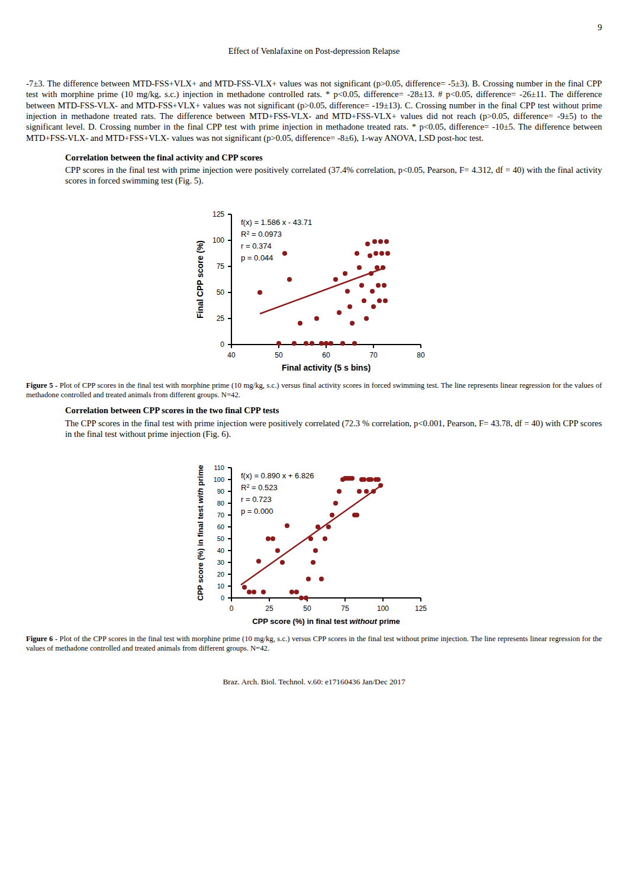9
Effect of Venlafaxine on Post-depression Relapse
-7±3. The difference between MTD-FSS+VLX+ and MTD-FSS-VLX+ values was not significant (p>0.05, difference= -5±3). B. Crossing number in the final CPP test with morphine prime (10 mg/kg, s.c.) injection in methadone controlled rats. * p<0.05, difference= -28±13. # p<0.05, difference= -26±11. The difference between MTD-FSS-VLX- and MTD-FSS+VLX+ values was not significant (p>0.05, difference= -19±13). C. Crossing number in the final CPP test without prime injection in methadone treated rats. The difference between MTD+FSS-VLX- and MTD+FSS-VLX+ values did not reach (p>0.05, difference= -9±5) to the significant level. D. Crossing number in the final CPP test with prime injection in methadone treated rats. * p<0.05, difference= -10±5. The difference between MTD+FSS-VLX- and MTD+FSS+VLX- values was not significant (p>0.05, difference= -8±6), 1-way ANOVA, LSD post-hoc test.
Correlation between the final activity and CPP scores
CPP scores in the final test with prime injection were positively correlated (37.4% correlation, p<0.05, Pearson, F= 4.312, df = 40) with the final activity scores in forced swimming test (Fig. 5).
0 25 50 75 100 125 40 50 60 70 80 Final activity (5 s bins) Final CPP score (%) f(x) = 1.586 x - 43.71 R2 = 0.0973 r = 0.374 p = 0.044
Figure 5 - Plot of CPP scores in the final test with morphine prime (10 mg/kg, s.c.) versus final activity scores in forced swimming test. The line represents linear regression for the values of methadone controlled and treated animals from different groups. N=42.
Correlation between CPP scores in the two final CPP tests
The CPP scores in the final test with prime injection were positively correlated (72.3 % correlation, p<0.001, Pearson, F= 43.78, df = 40) with CPP scores in the final test without prime injection (Fig. 6).
0 10 20 30 40 50 60 70 80 90 100 110 0 25 50 75 100 125 CPP score (%) in final test without prime CPP score (%) in final test with prime f(x) = 0.890 x + 6.826 R2 = 0.523 r = 0.723 p = 0.000
Figure 6 - Plot of the CPP scores in the final test with morphine prime (10 mg/kg, s.c.) versus CPP scores in the final test without prime injection. The line represents linear regression for the values of methadone controlled and treated animals from different groups. N=42.
Braz. Arch. Biol. Technol. v.60: e17160436 Jan/Dec 2017